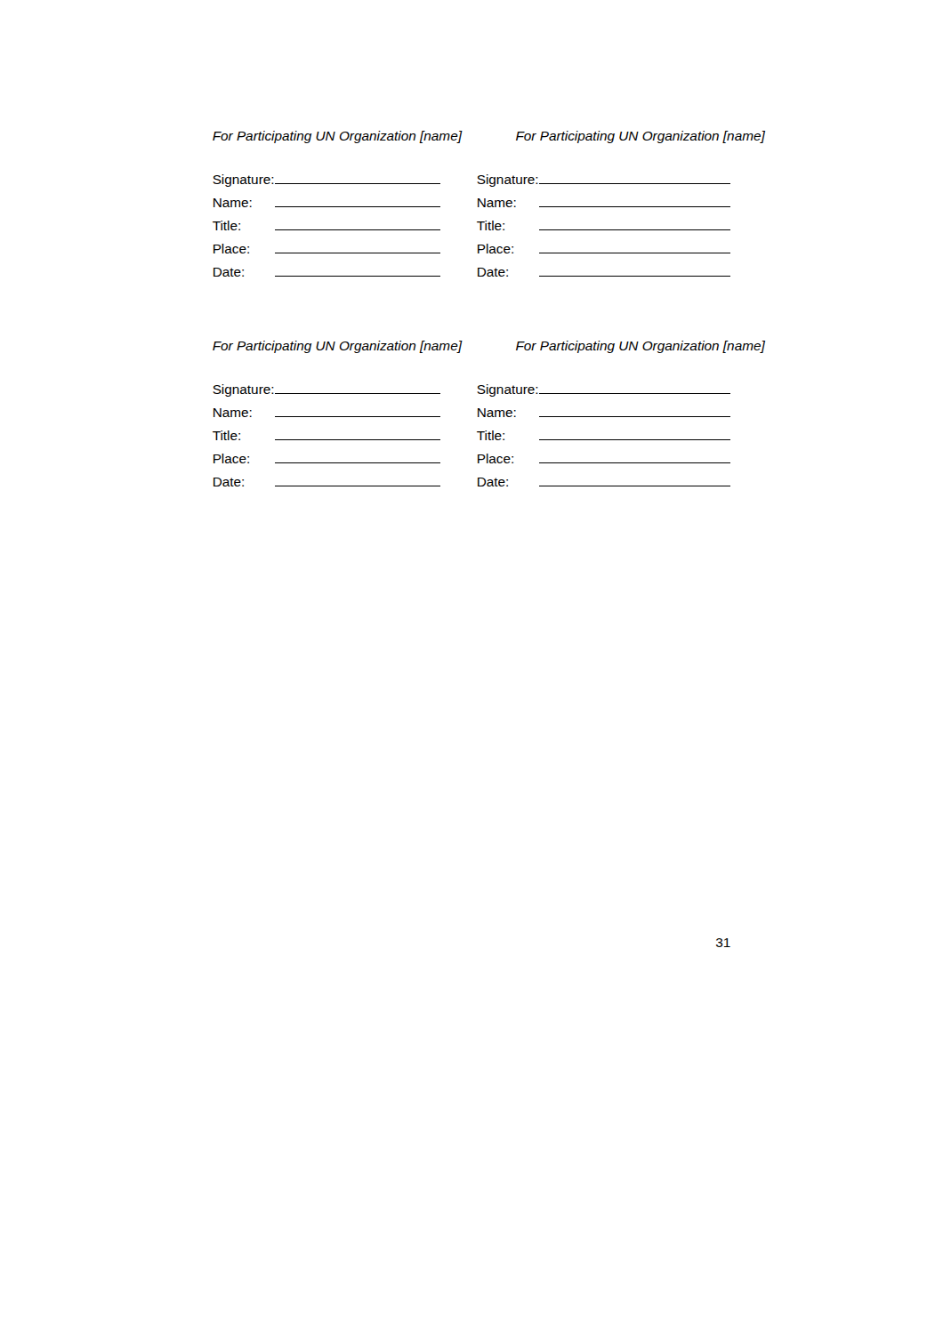For Participating UN Organization [name] For Participating UN Organization [name]
| Signature: | | | Signature: | |
| Name: | | | Name: | |
| Title: | | | Title: | |
| Place: | | | Place: | |
| Date: | | | Date: | |
For Participating UN Organization [name] For Participating UN Organization [name]
| Signature: | | | Signature: | |
| Name: | | | Name: | |
| Title: | | | Title: | |
| Place: | | | Place: | |
| Date: | | | Date: | |
31